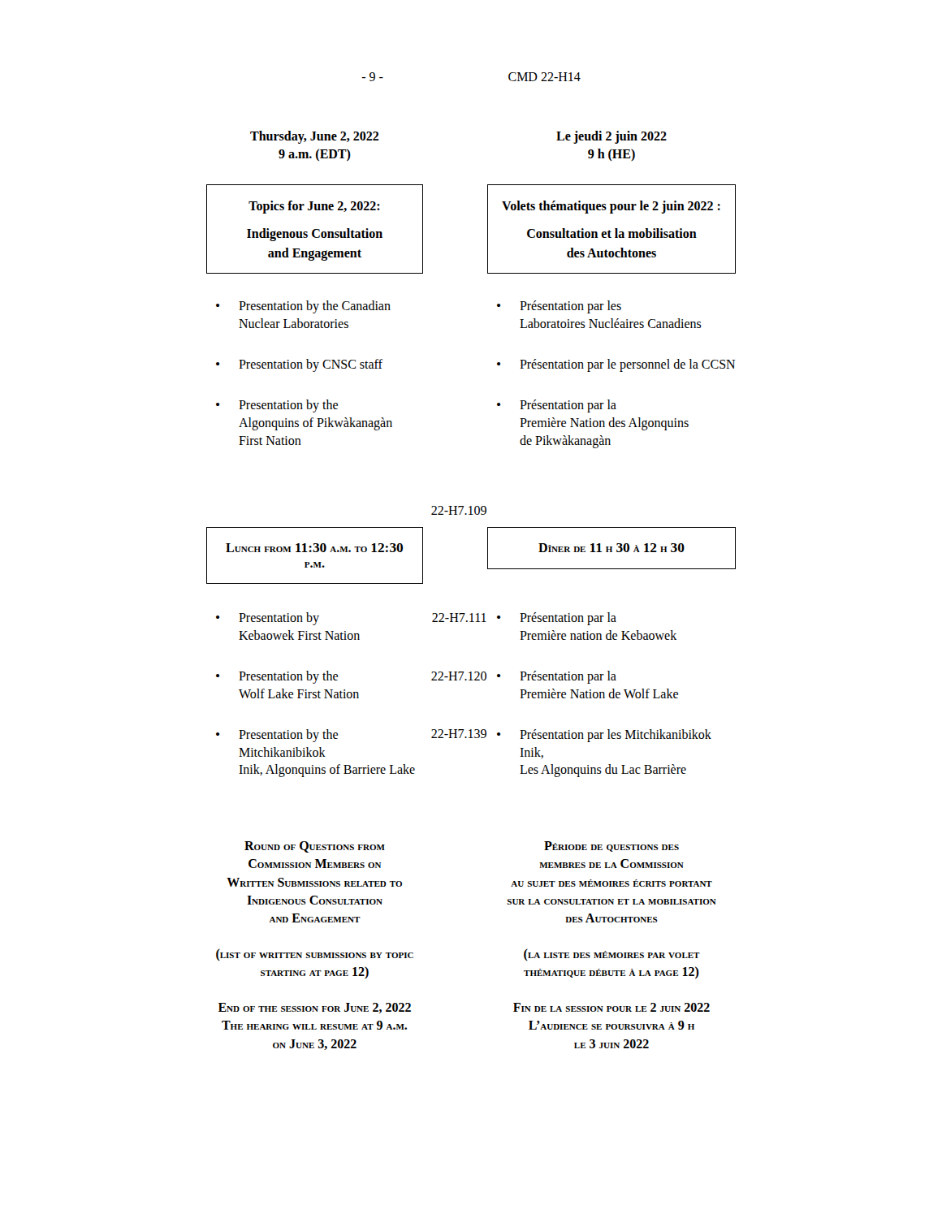- 9 - CMD 22-H14
| Thursday, June 2, 2022 9 a.m. (EDT) | | Le jeudi 2 juin 2022 9 h (HE) |
| Topics for June 2, 2022: Indigenous Consultation and Engagement | | Volets thématiques pour le 2 juin 2022 : Consultation et la mobilisation des Autochtones |
| Presentation by the Canadian Nuclear Laboratories Presentation by CNSC staff Presentation by the Algonquins of Pikwàkanagàn First Nation | 22-H7.109 | Présentation par les Laboratoires Nucléaires Canadiens Présentation par le personnel de la CCSN Présentation par la Première Nation des Algonquins de Pikwàkanagàn |
| Lunch from 11:30 a.m. to 12:30 p.m. | | Dîner de 11 h 30 à 12 h 30 |
| Presentation by Kebaowek First Nation Presentation by the Wolf Lake First Nation Presentation by the Mitchikanibikok Inik, Algonquins of Barriere Lake | 22-H7.111 22-H7.120 22-H7.139 | Présentation par la Première nation de Kebaowek Présentation par la Première Nation de Wolf Lake Présentation par les Mitchikanibikok Inik, Les Algonquins du Lac Barrière |
| Round of Questions from Commission Members on Written Submissions related to Indigenous Consultation and Engagement (list of written submissions by topic starting at page 12 ) End of the session for June 2, 2022 The hearing will resume at 9 a.m. on June 3, 2022 | | Période de questions des membres de la Commission au sujet des mémoires écrits portant sur la consultation et la mobilisation des Autochtones (la liste des mémoires par volet thématique débute à la page 12 ) Fin de la session pour le 2 juin 2022 L’audience se poursuivra à 9 h le 3 juin 2022 |